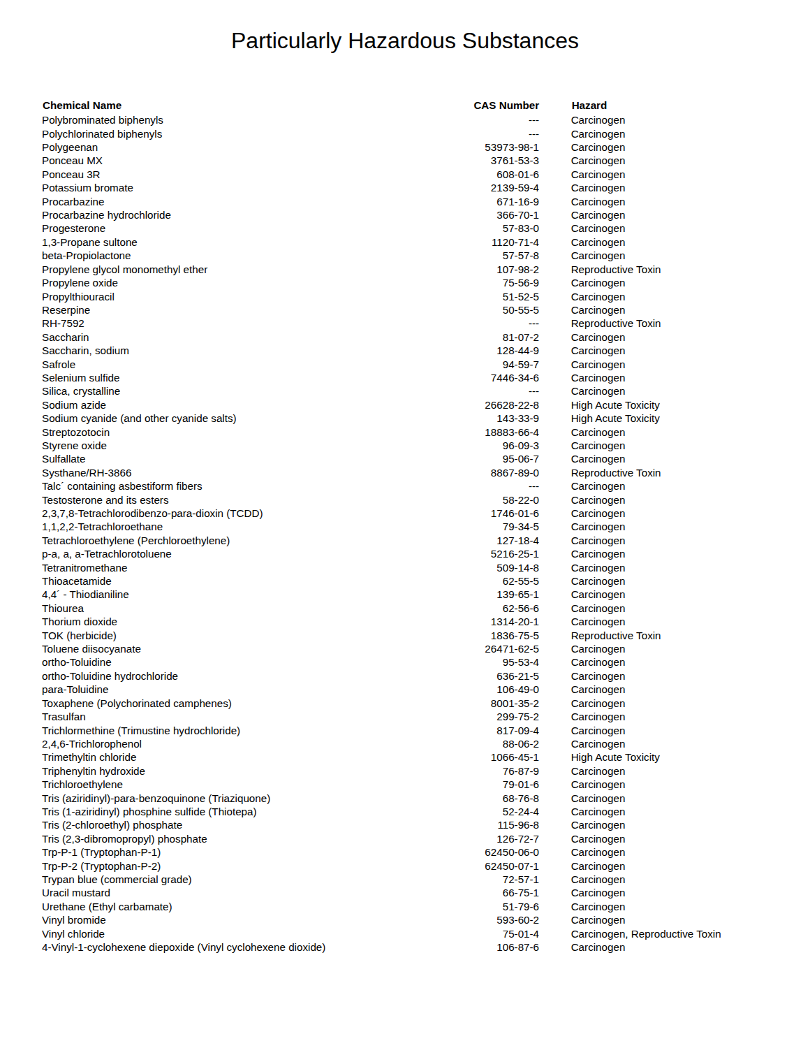Particularly Hazardous Substances
| Chemical Name | CAS Number | Hazard |
| --- | --- | --- |
| Polybrominated biphenyls | --- | Carcinogen |
| Polychlorinated biphenyls | --- | Carcinogen |
| Polygeenan | 53973-98-1 | Carcinogen |
| Ponceau MX | 3761-53-3 | Carcinogen |
| Ponceau 3R | 608-01-6 | Carcinogen |
| Potassium bromate | 2139-59-4 | Carcinogen |
| Procarbazine | 671-16-9 | Carcinogen |
| Procarbazine hydrochloride | 366-70-1 | Carcinogen |
| Progesterone | 57-83-0 | Carcinogen |
| 1,3-Propane sultone | 1120-71-4 | Carcinogen |
| beta-Propiolactone | 57-57-8 | Carcinogen |
| Propylene glycol monomethyl ether | 107-98-2 | Reproductive Toxin |
| Propylene oxide | 75-56-9 | Carcinogen |
| Propylthiouracil | 51-52-5 | Carcinogen |
| Reserpine | 50-55-5 | Carcinogen |
| RH-7592 | --- | Reproductive Toxin |
| Saccharin | 81-07-2 | Carcinogen |
| Saccharin, sodium | 128-44-9 | Carcinogen |
| Safrole | 94-59-7 | Carcinogen |
| Selenium sulfide | 7446-34-6 | Carcinogen |
| Silica, crystalline | --- | Carcinogen |
| Sodium azide | 26628-22-8 | High Acute Toxicity |
| Sodium cyanide (and other cyanide salts) | 143-33-9 | High Acute Toxicity |
| Streptozotocin | 18883-66-4 | Carcinogen |
| Styrene oxide | 96-09-3 | Carcinogen |
| Sulfallate | 95-06-7 | Carcinogen |
| Systhane/RH-3866 | 8867-89-0 | Reproductive Toxin |
| Talc´ containing asbestiform fibers | --- | Carcinogen |
| Testosterone and its esters | 58-22-0 | Carcinogen |
| 2,3,7,8-Tetrachlorodibenzo-para-dioxin (TCDD) | 1746-01-6 | Carcinogen |
| 1,1,2,2-Tetrachloroethane | 79-34-5 | Carcinogen |
| Tetrachloroethylene (Perchloroethylene) | 127-18-4 | Carcinogen |
| p-a, a, a-Tetrachlorotoluene | 5216-25-1 | Carcinogen |
| Tetranitromethane | 509-14-8 | Carcinogen |
| Thioacetamide | 62-55-5 | Carcinogen |
| 4,4´ - Thiodianiline | 139-65-1 | Carcinogen |
| Thiourea | 62-56-6 | Carcinogen |
| Thorium dioxide | 1314-20-1 | Carcinogen |
| TOK (herbicide) | 1836-75-5 | Reproductive Toxin |
| Toluene diisocyanate | 26471-62-5 | Carcinogen |
| ortho-Toluidine | 95-53-4 | Carcinogen |
| ortho-Toluidine hydrochloride | 636-21-5 | Carcinogen |
| para-Toluidine | 106-49-0 | Carcinogen |
| Toxaphene (Polychorinated camphenes) | 8001-35-2 | Carcinogen |
| Trasulfan | 299-75-2 | Carcinogen |
| Trichlormethine (Trimustine hydrochloride) | 817-09-4 | Carcinogen |
| 2,4,6-Trichlorophenol | 88-06-2 | Carcinogen |
| Trimethyltin chloride | 1066-45-1 | High Acute Toxicity |
| Triphenyltin hydroxide | 76-87-9 | Carcinogen |
| Trichloroethylene | 79-01-6 | Carcinogen |
| Tris (aziridinyl)-para-benzoquinone (Triaziquone) | 68-76-8 | Carcinogen |
| Tris (1-aziridinyl) phosphine sulfide (Thiotepa) | 52-24-4 | Carcinogen |
| Tris (2-chloroethyl) phosphate | 115-96-8 | Carcinogen |
| Tris (2,3-dibromopropyl) phosphate | 126-72-7 | Carcinogen |
| Trp-P-1 (Tryptophan-P-1) | 62450-06-0 | Carcinogen |
| Trp-P-2 (Tryptophan-P-2) | 62450-07-1 | Carcinogen |
| Trypan blue (commercial grade) | 72-57-1 | Carcinogen |
| Uracil mustard | 66-75-1 | Carcinogen |
| Urethane (Ethyl carbamate) | 51-79-6 | Carcinogen |
| Vinyl bromide | 593-60-2 | Carcinogen |
| Vinyl chloride | 75-01-4 | Carcinogen, Reproductive Toxin |
| 4-Vinyl-1-cyclohexene diepoxide (Vinyl cyclohexene dioxide) | 106-87-6 | Carcinogen |